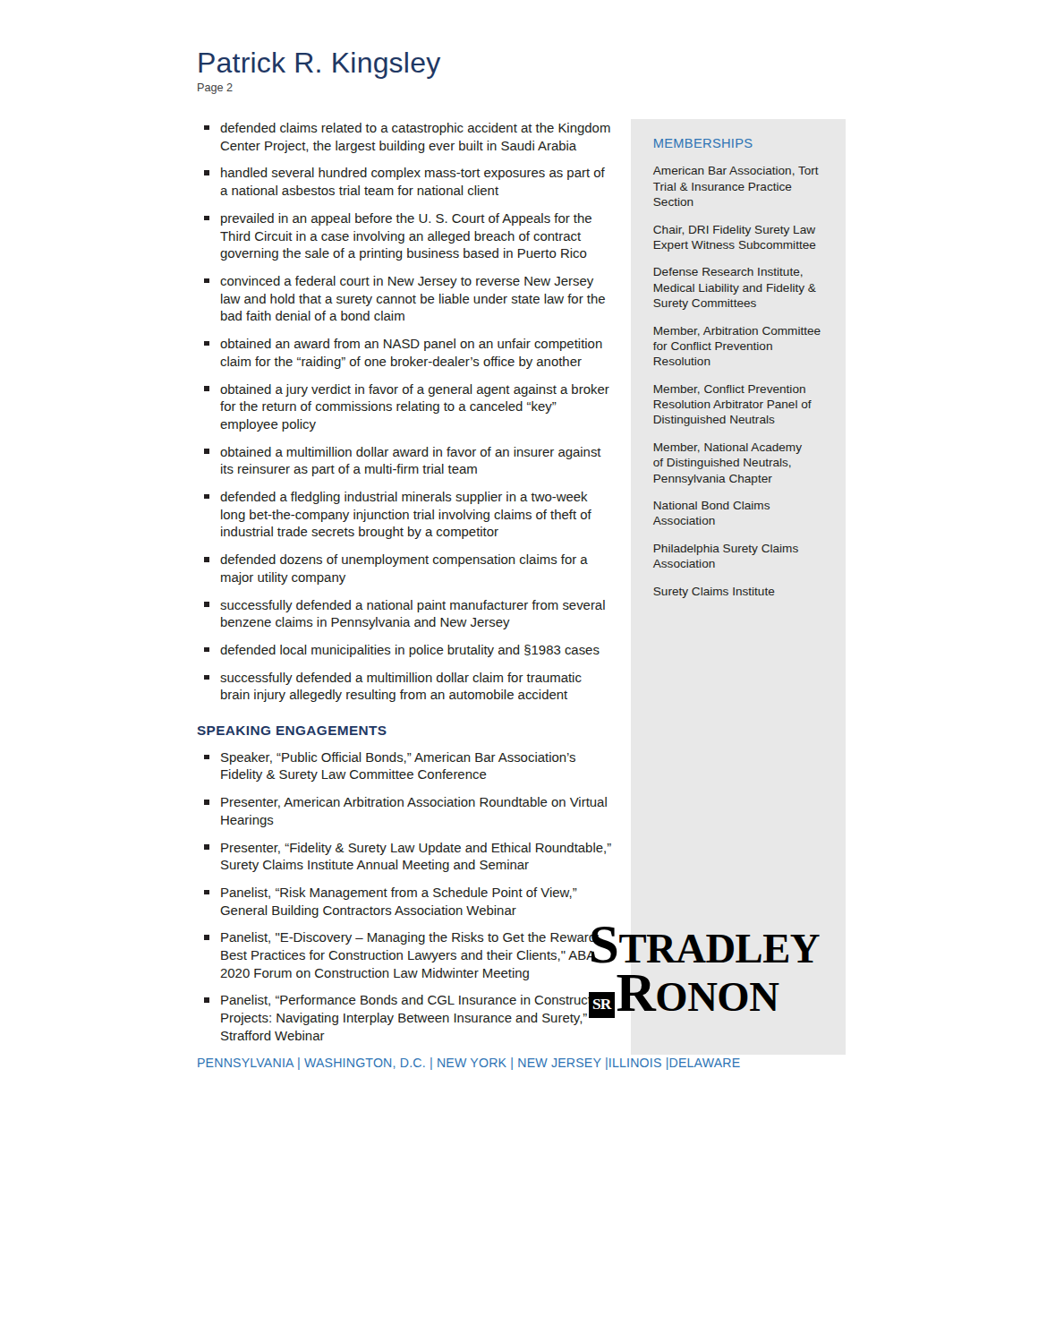Patrick R. Kingsley
Page 2
defended claims related to a catastrophic accident at the Kingdom Center Project, the largest building ever built in Saudi Arabia
handled several hundred complex mass-tort exposures as part of a national asbestos trial team for national client
prevailed in an appeal before the U. S. Court of Appeals for the Third Circuit in a case involving an alleged breach of contract governing the sale of a printing business based in Puerto Rico
convinced a federal court in New Jersey to reverse New Jersey law and hold that a surety cannot be liable under state law for the bad faith denial of a bond claim
obtained an award from an NASD panel on an unfair competition claim for the “raiding” of one broker-dealer’s office by another
obtained a jury verdict in favor of a general agent against a broker for the return of commissions relating to a canceled “key” employee policy
obtained a multimillion dollar award in favor of an insurer against its reinsurer as part of a multi-firm trial team
defended a fledgling industrial minerals supplier in a two-week long bet-the-company injunction trial involving claims of theft of industrial trade secrets brought by a competitor
defended dozens of unemployment compensation claims for a major utility company
successfully defended a national paint manufacturer from several benzene claims in Pennsylvania and New Jersey
defended local municipalities in police brutality and §1983 cases
successfully defended a multimillion dollar claim for traumatic brain injury allegedly resulting from an automobile accident
Speaking Engagements
Speaker, “Public Official Bonds,” American Bar Association’s Fidelity & Surety Law Committee Conference
Presenter, American Arbitration Association Roundtable on Virtual Hearings
Presenter, “Fidelity & Surety Law Update and Ethical Roundtable,” Surety Claims Institute Annual Meeting and Seminar
Panelist, “Risk Management from a Schedule Point of View,” General Building Contractors Association Webinar
Panelist, "E-Discovery – Managing the Risks to Get the Reward: Best Practices for Construction Lawyers and their Clients," ABA 2020 Forum on Construction Law Midwinter Meeting
Panelist, “Performance Bonds and CGL Insurance in Construction Projects: Navigating Interplay Between Insurance and Surety,” Strafford Webinar
Memberships
American Bar Association, Tort Trial & Insurance Practice Section
Chair, DRI Fidelity Surety Law Expert Witness Subcommittee
Defense Research Institute,
Medical Liability and Fidelity &
Surety Committees
Member, Arbitration Committee for Conflict Prevention Resolution
Member, Conflict Prevention Resolution Arbitrator Panel of Distinguished Neutrals
Member, National Academy
of Distinguished Neutrals,
Pennsylvania Chapter
National Bond Claims Association
Philadelphia Surety Claims Association
Surety Claims Institute
STRADLEY
SR RONON
PENNSYLVANIA | WASHINGTON, D.C. | NEW YORK | NEW JERSEY |ILLINOIS |DELAWARE